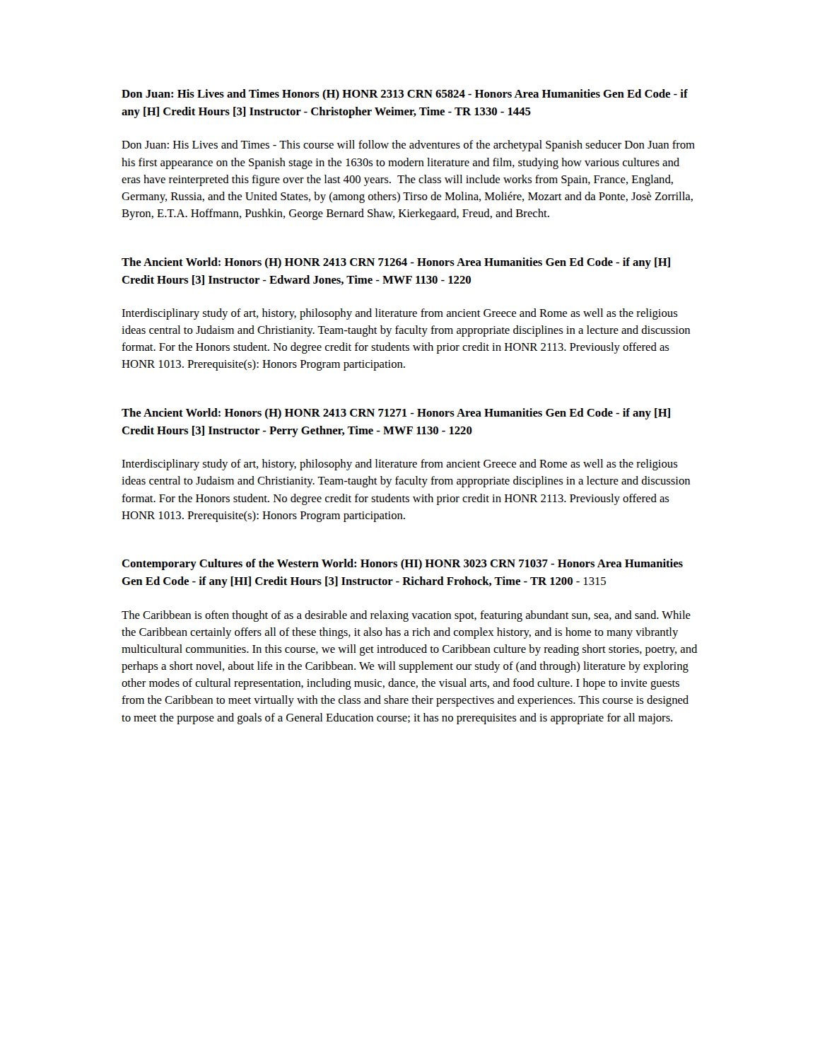Don Juan: His Lives and Times Honors (H) HONR 2313 CRN 65824 - Honors Area Humanities Gen Ed Code - if any [H] Credit Hours [3] Instructor - Christopher Weimer, Time - TR 1330 - 1445
Don Juan: His Lives and Times - This course will follow the adventures of the archetypal Spanish seducer Don Juan from his first appearance on the Spanish stage in the 1630s to modern literature and film, studying how various cultures and eras have reinterpreted this figure over the last 400 years. The class will include works from Spain, France, England, Germany, Russia, and the United States, by (among others) Tirso de Molina, Moliére, Mozart and da Ponte, Josè Zorrilla, Byron, E.T.A. Hoffmann, Pushkin, George Bernard Shaw, Kierkegaard, Freud, and Brecht.
The Ancient World: Honors (H) HONR 2413 CRN 71264 - Honors Area Humanities Gen Ed Code - if any [H] Credit Hours [3] Instructor - Edward Jones, Time - MWF 1130 - 1220
Interdisciplinary study of art, history, philosophy and literature from ancient Greece and Rome as well as the religious ideas central to Judaism and Christianity. Team-taught by faculty from appropriate disciplines in a lecture and discussion format. For the Honors student. No degree credit for students with prior credit in HONR 2113. Previously offered as HONR 1013. Prerequisite(s): Honors Program participation.
The Ancient World: Honors (H) HONR 2413 CRN 71271 - Honors Area Humanities Gen Ed Code - if any [H] Credit Hours [3] Instructor - Perry Gethner, Time - MWF 1130 - 1220
Interdisciplinary study of art, history, philosophy and literature from ancient Greece and Rome as well as the religious ideas central to Judaism and Christianity. Team-taught by faculty from appropriate disciplines in a lecture and discussion format. For the Honors student. No degree credit for students with prior credit in HONR 2113. Previously offered as HONR 1013. Prerequisite(s): Honors Program participation.
Contemporary Cultures of the Western World: Honors (HI) HONR 3023 CRN 71037 - Honors Area Humanities Gen Ed Code - if any [HI] Credit Hours [3] Instructor - Richard Frohock, Time - TR 1200 - 1315
The Caribbean is often thought of as a desirable and relaxing vacation spot, featuring abundant sun, sea, and sand. While the Caribbean certainly offers all of these things, it also has a rich and complex history, and is home to many vibrantly multicultural communities. In this course, we will get introduced to Caribbean culture by reading short stories, poetry, and perhaps a short novel, about life in the Caribbean. We will supplement our study of (and through) literature by exploring other modes of cultural representation, including music, dance, the visual arts, and food culture. I hope to invite guests from the Caribbean to meet virtually with the class and share their perspectives and experiences. This course is designed to meet the purpose and goals of a General Education course; it has no prerequisites and is appropriate for all majors.